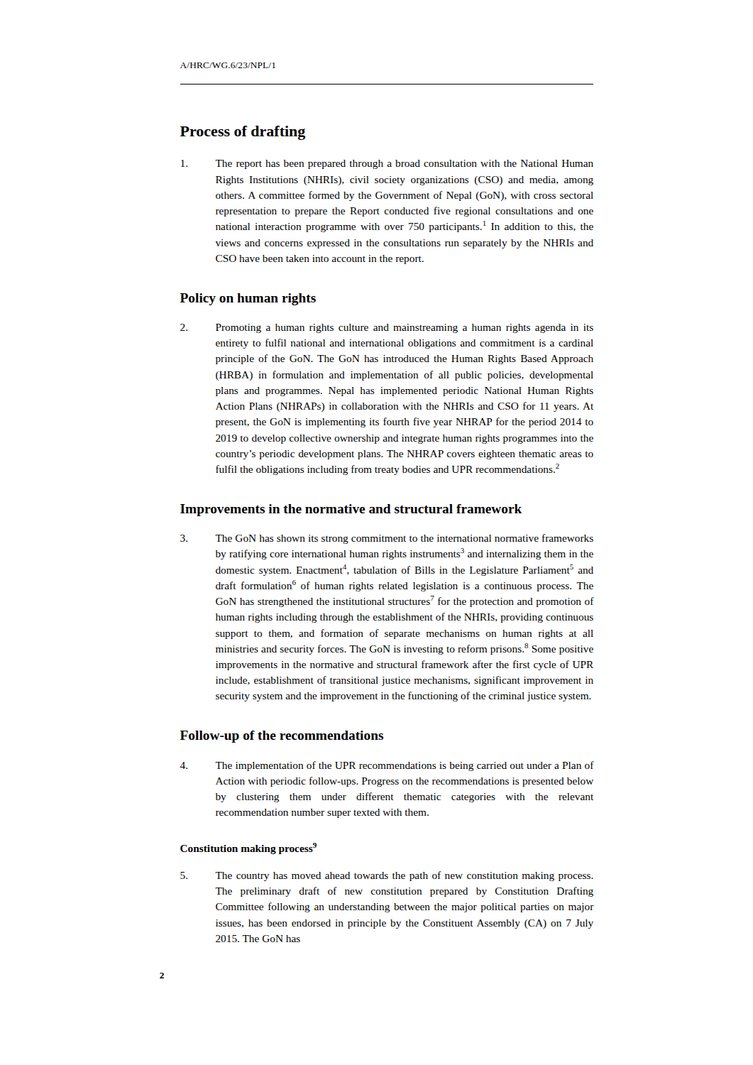A/HRC/WG.6/23/NPL/1
Process of drafting
1. The report has been prepared through a broad consultation with the National Human Rights Institutions (NHRIs), civil society organizations (CSO) and media, among others. A committee formed by the Government of Nepal (GoN), with cross sectoral representation to prepare the Report conducted five regional consultations and one national interaction programme with over 750 participants.1 In addition to this, the views and concerns expressed in the consultations run separately by the NHRIs and CSO have been taken into account in the report.
Policy on human rights
2. Promoting a human rights culture and mainstreaming a human rights agenda in its entirety to fulfil national and international obligations and commitment is a cardinal principle of the GoN. The GoN has introduced the Human Rights Based Approach (HRBA) in formulation and implementation of all public policies, developmental plans and programmes. Nepal has implemented periodic National Human Rights Action Plans (NHRAPs) in collaboration with the NHRIs and CSO for 11 years. At present, the GoN is implementing its fourth five year NHRAP for the period 2014 to 2019 to develop collective ownership and integrate human rights programmes into the country’s periodic development plans. The NHRAP covers eighteen thematic areas to fulfil the obligations including from treaty bodies and UPR recommendations.2
Improvements in the normative and structural framework
3. The GoN has shown its strong commitment to the international normative frameworks by ratifying core international human rights instruments3 and internalizing them in the domestic system. Enactment4, tabulation of Bills in the Legislature Parliament5 and draft formulation6 of human rights related legislation is a continuous process. The GoN has strengthened the institutional structures7 for the protection and promotion of human rights including through the establishment of the NHRIs, providing continuous support to them, and formation of separate mechanisms on human rights at all ministries and security forces. The GoN is investing to reform prisons.8 Some positive improvements in the normative and structural framework after the first cycle of UPR include, establishment of transitional justice mechanisms, significant improvement in security system and the improvement in the functioning of the criminal justice system.
Follow-up of the recommendations
4. The implementation of the UPR recommendations is being carried out under a Plan of Action with periodic follow-ups. Progress on the recommendations is presented below by clustering them under different thematic categories with the relevant recommendation number super texted with them.
Constitution making process9
5. The country has moved ahead towards the path of new constitution making process. The preliminary draft of new constitution prepared by Constitution Drafting Committee following an understanding between the major political parties on major issues, has been endorsed in principle by the Constituent Assembly (CA) on 7 July 2015. The GoN has
2